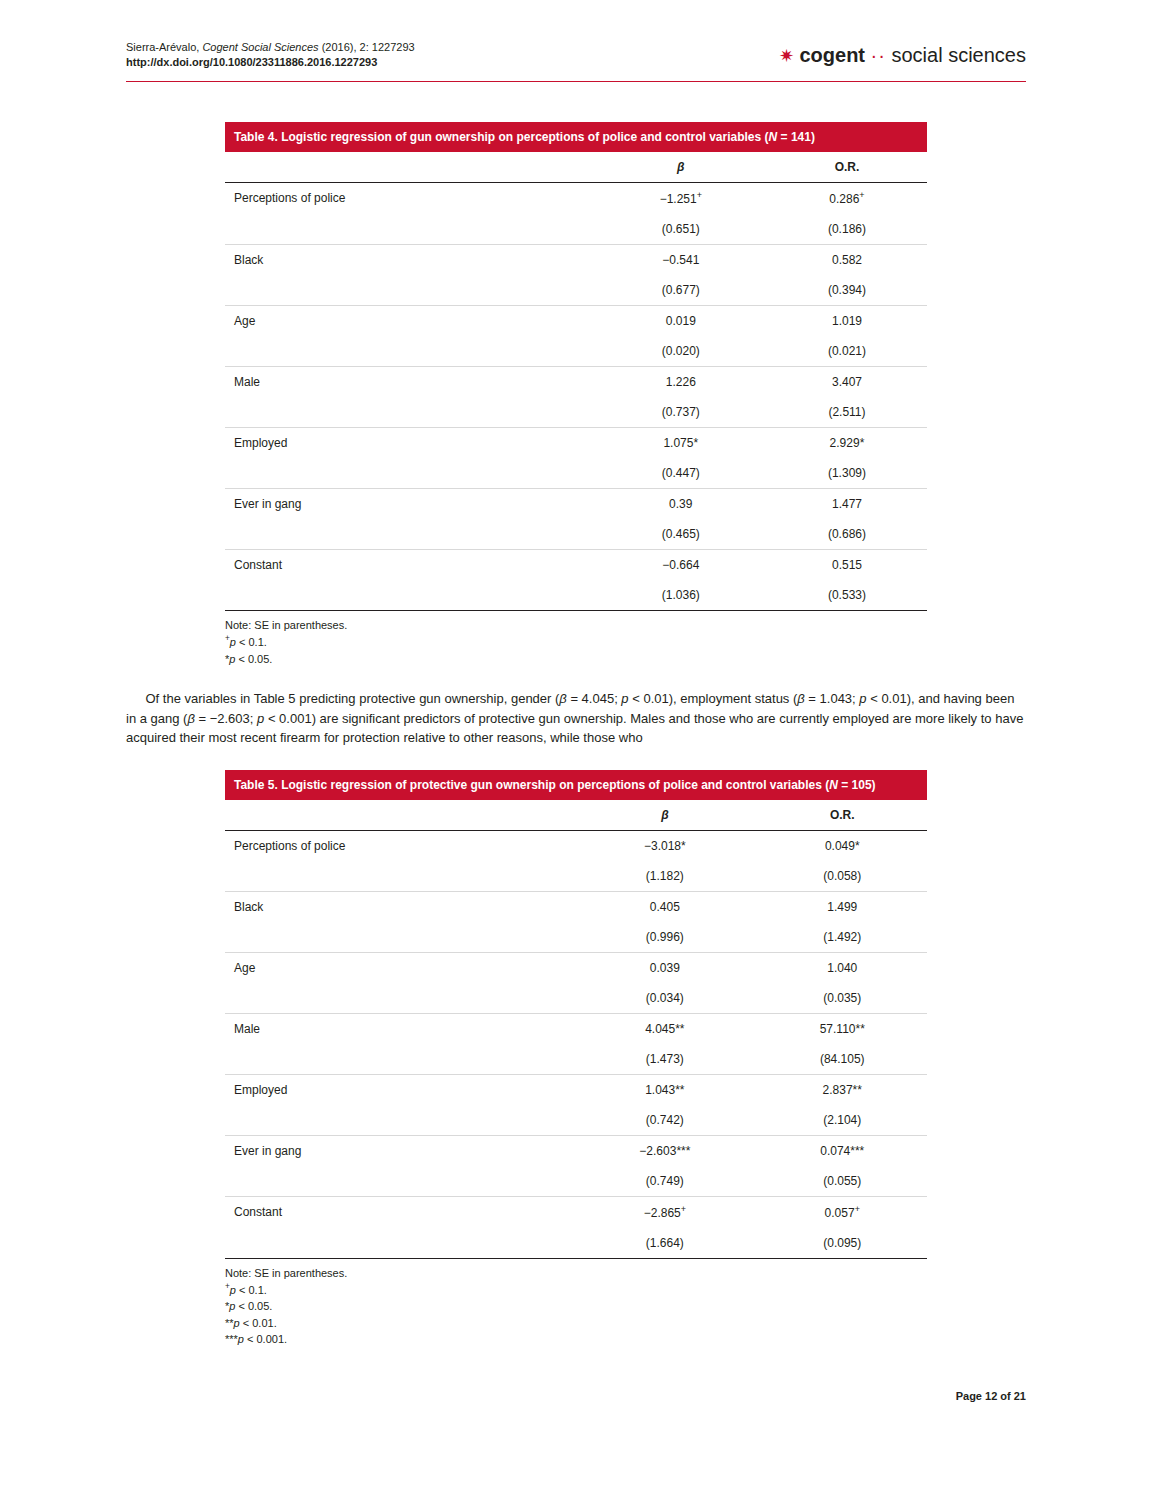Sierra-Arévalo, Cogent Social Sciences (2016), 2: 1227293
http://dx.doi.org/10.1080/23311886.2016.1227293
✷ cogent ·· social sciences
Table 4. Logistic regression of gun ownership on perceptions of police and control variables ( N = 141)
| | β | O.R. |
| --- | --- | --- |
| Perceptions of police | −1.251 + | 0.286 + |
| | (0.651) | (0.186) |
| Black | −0.541 | 0.582 |
| | (0.677) | (0.394) |
| Age | 0.019 | 1.019 |
| | (0.020) | (0.021) |
| Male | 1.226 | 3.407 |
| | (0.737) | (2.511) |
| Employed | 1.075* | 2.929* |
| | (0.447) | (1.309) |
| Ever in gang | 0.39 | 1.477 |
| | (0.465) | (0.686) |
| Constant | −0.664 | 0.515 |
| | (1.036) | (0.533) |
Note: SE in parentheses.
+p < 0.1.
*p < 0.05.
Of the variables in Table 5 predicting protective gun ownership, gender (β = 4.045; p < 0.01), employment status (β = 1.043; p < 0.01), and having been in a gang (β = −2.603; p < 0.001) are significant predictors of protective gun ownership. Males and those who are currently employed are more likely to have acquired their most recent firearm for protection relative to other reasons, while those who
Table 5. Logistic regression of protective gun ownership on perceptions of police and control variables ( N = 105)
| | β | O.R. |
| --- | --- | --- |
| Perceptions of police | −3.018* | 0.049* |
| | (1.182) | (0.058) |
| Black | 0.405 | 1.499 |
| | (0.996) | (1.492) |
| Age | 0.039 | 1.040 |
| | (0.034) | (0.035) |
| Male | 4.045** | 57.110** |
| | (1.473) | (84.105) |
| Employed | 1.043** | 2.837** |
| | (0.742) | (2.104) |
| Ever in gang | −2.603*** | 0.074*** |
| | (0.749) | (0.055) |
| Constant | −2.865 + | 0.057 + |
| | (1.664) | (0.095) |
Note: SE in parentheses.
+p < 0.1.
*p < 0.05.
**p < 0.01.
***p < 0.001.
Page 12 of 21